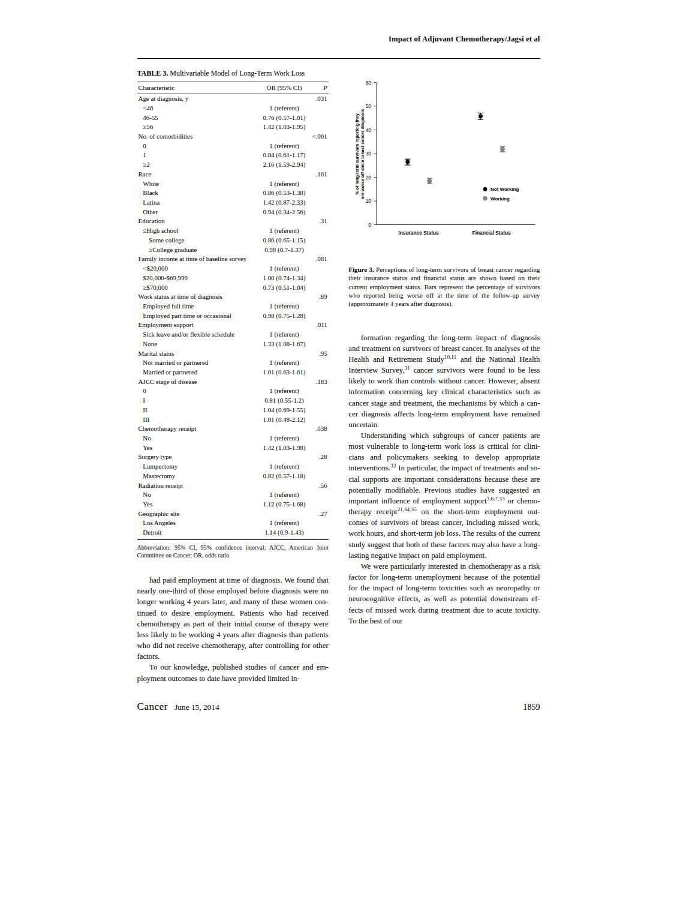Impact of Adjuvant Chemotherapy/Jagsi et al
TABLE 3. Multivariable Model of Long-Term Work Loss
| Characteristic | OR (95% CI) | P |
| --- | --- | --- |
| Age at diagnosis, y | | .031 |
| <46 | 1 (referent) | |
| 46-55 | 0.76 (0.57-1.01) | |
| ≥56 | 1.42 (1.03-1.95) | |
| No. of comorbidities | | <.001 |
| 0 | 1 (referent) | |
| 1 | 0.84 (0.61-1.17) | |
| ≥2 | 2.16 (1.59-2.94) | |
| Race | | .161 |
| White | 1 (referent) | |
| Black | 0.86 (0.53-1.38) | |
| Latina | 1.42 (0.87-2.33) | |
| Other | 0.94 (0.34-2.56) | |
| Education | | .31 |
| ≤High school | 1 (referent) | |
| Some college | 0.86 (0.65-1.15) | |
| ≥College graduate | 0.98 (0.7-1.37) | |
| Family income at time of baseline survey | | .081 |
| <$20,000 | 1 (referent) | |
| $20,000-$69,999 | 1.00 (0.74-1.34) | |
| ≥$70,000 | 0.73 (0.51-1.04) | |
| Work status at time of diagnosis | | .89 |
| Employed full time | 1 (referent) | |
| Employed part time or occasional | 0.98 (0.75-1.28) | |
| Employment support | | .011 |
| Sick leave and/or flexible schedule | 1 (referent) | |
| None | 1.33 (1.08-1.67) | |
| Marital status | | .95 |
| Not married or partnered | 1 (referent) | |
| Married or partnered | 1.01 (0.63-1.61) | |
| AJCC stage of disease | | .183 |
| 0 | 1 (referent) | |
| I | 0.81 (0.55-1.2) | |
| II | 1.04 (0.69-1.55) | |
| III | 1.01 (0.48-2.12) | |
| Chemotherapy receipt | | .038 |
| No | 1 (referent) | |
| Yes | 1.42 (1.03-1.98) | |
| Surgery type | | .28 |
| Lumpectomy | 1 (referent) | |
| Mastectomy | 0.82 (0.57-1.18) | |
| Radiation receipt | | .56 |
| No | 1 (referent) | |
| Yes | 1.12 (0.75-1.68) | |
| Geographic site | | .27 |
| Los Angeles | 1 (referent) | |
| Detroit | 1.14 (0.9-1.43) | |
Abbreviation: 95% CI, 95% confidence interval; AJCC, American Joint Committee on Cancer; OR, odds ratio.
had paid employment at time of diagnosis. We found that nearly one-third of those employed before diagnosis were no longer working 4 years later, and many of these women continued to desire employment. Patients who had received chemotherapy as part of their initial course of therapy were less likely to be working 4 years after diagnosis than patients who did not receive chemotherapy, after controlling for other factors.
To our knowledge, published studies of cancer and employment outcomes to date have provided limited in-
0 10 20 30 40 50 60 % of long-term survivors reporting they are worse off since breast cancer diagnosis Not Working Working Insurance Status Financial Status
Figure 3. Perceptions of long-term survivors of breast cancer regarding their insurance status and financial status are shown based on their current employment status. Bars represent the percentage of survivors who reported being worse off at the time of the follow-up survey (approximately 4 years after diagnosis).
formation regarding the long-term impact of diagnosis and treatment on survivors of breast cancer. In analyses of the Health and Retirement Study10,11 and the National Health Interview Survey,31 cancer survivors were found to be less likely to work than controls without cancer. However, absent information concerning key clinical characteristics such as cancer stage and treatment, the mechanisms by which a cancer diagnosis affects long-term employment have remained uncertain.
Understanding which subgroups of cancer patients are most vulnerable to long-term work loss is critical for clinicians and policymakers seeking to develop appropriate interventions.32 In particular, the impact of treatments and social supports are important considerations because these are potentially modifiable. Previous studies have suggested an important influence of employment support3,6,7,33 or chemotherapy receipt21,34,35 on the short-term employment outcomes of survivors of breast cancer, including missed work, work hours, and short-term job loss. The results of the current study suggest that both of these factors may also have a long-lasting negative impact on paid employment.
We were particularly interested in chemotherapy as a risk factor for long-term unemployment because of the potential for the impact of long-term toxicities such as neuropathy or neurocognitive effects, as well as potential downstream effects of missed work during treatment due to acute toxicity. To the best of our
Cancer June 15, 2014
1859